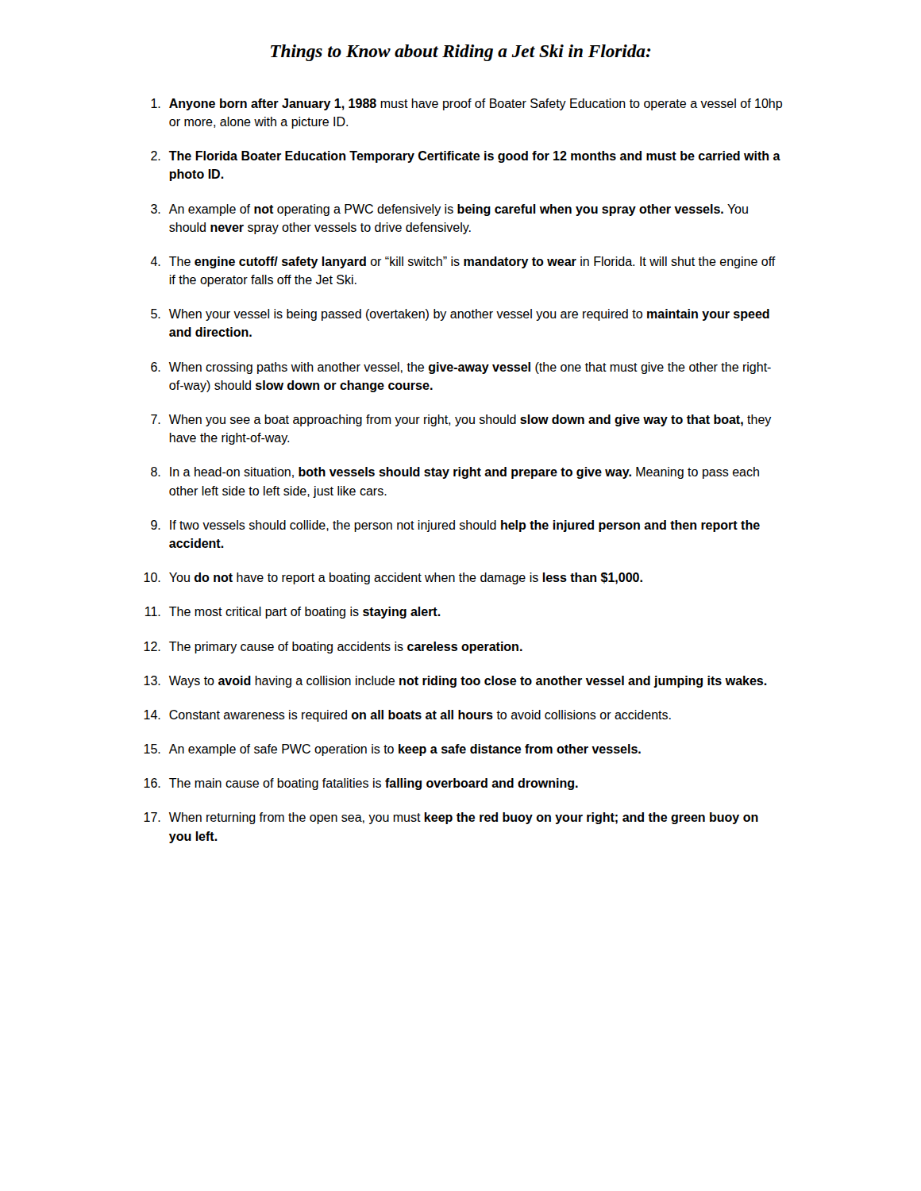Things to Know about Riding a Jet Ski in Florida:
Anyone born after January 1, 1988 must have proof of Boater Safety Education to operate a vessel of 10hp or more, alone with a picture ID.
The Florida Boater Education Temporary Certificate is good for 12 months and must be carried with a photo ID.
An example of not operating a PWC defensively is being careful when you spray other vessels. You should never spray other vessels to drive defensively.
The engine cutoff/ safety lanyard or “kill switch” is mandatory to wear in Florida. It will shut the engine off if the operator falls off the Jet Ski.
When your vessel is being passed (overtaken) by another vessel you are required to maintain your speed and direction.
When crossing paths with another vessel, the give-away vessel (the one that must give the other the right-of-way) should slow down or change course.
When you see a boat approaching from your right, you should slow down and give way to that boat, they have the right-of-way.
In a head-on situation, both vessels should stay right and prepare to give way. Meaning to pass each other left side to left side, just like cars.
If two vessels should collide, the person not injured should help the injured person and then report the accident.
You do not have to report a boating accident when the damage is less than $1,000.
The most critical part of boating is staying alert.
The primary cause of boating accidents is careless operation.
Ways to avoid having a collision include not riding too close to another vessel and jumping its wakes.
Constant awareness is required on all boats at all hours to avoid collisions or accidents.
An example of safe PWC operation is to keep a safe distance from other vessels.
The main cause of boating fatalities is falling overboard and drowning.
When returning from the open sea, you must keep the red buoy on your right; and the green buoy on you left.